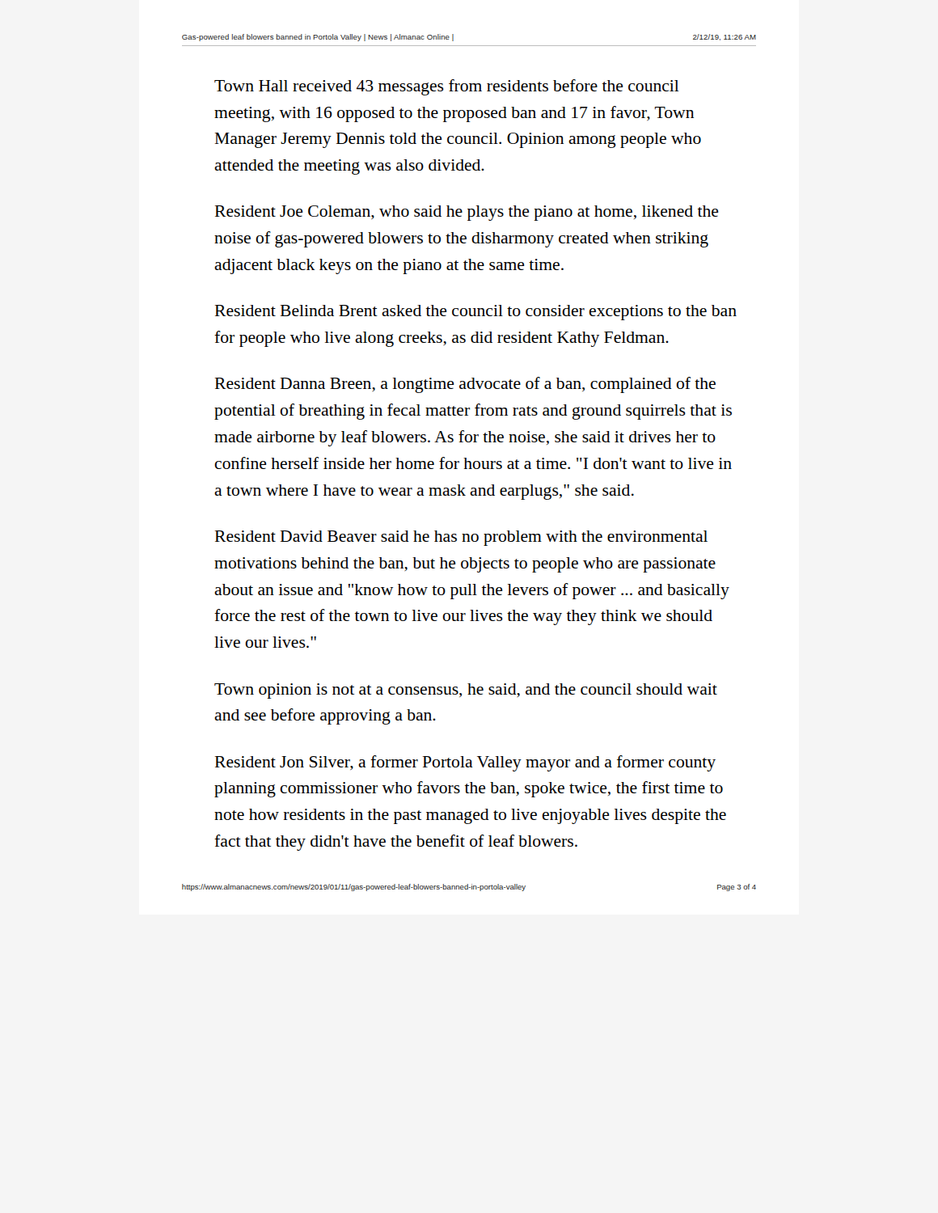Gas-powered leaf blowers banned in Portola Valley | News | Almanac Online |
2/12/19, 11:26 AM
Town Hall received 43 messages from residents before the council meeting, with 16 opposed to the proposed ban and 17 in favor, Town Manager Jeremy Dennis told the council. Opinion among people who attended the meeting was also divided.
Resident Joe Coleman, who said he plays the piano at home, likened the noise of gas-powered blowers to the disharmony created when striking adjacent black keys on the piano at the same time.
Resident Belinda Brent asked the council to consider exceptions to the ban for people who live along creeks, as did resident Kathy Feldman.
Resident Danna Breen, a longtime advocate of a ban, complained of the potential of breathing in fecal matter from rats and ground squirrels that is made airborne by leaf blowers. As for the noise, she said it drives her to confine herself inside her home for hours at a time. "I don't want to live in a town where I have to wear a mask and earplugs," she said.
Resident David Beaver said he has no problem with the environmental motivations behind the ban, but he objects to people who are passionate about an issue and "know how to pull the levers of power ... and basically force the rest of the town to live our lives the way they think we should live our lives."
Town opinion is not at a consensus, he said, and the council should wait and see before approving a ban.
Resident Jon Silver, a former Portola Valley mayor and a former county planning commissioner who favors the ban, spoke twice, the first time to note how residents in the past managed to live enjoyable lives despite the fact that they didn't have the benefit of leaf blowers.
https://www.almanacnews.com/news/2019/01/11/gas-powered-leaf-blowers-banned-in-portola-valley
Page 3 of 4